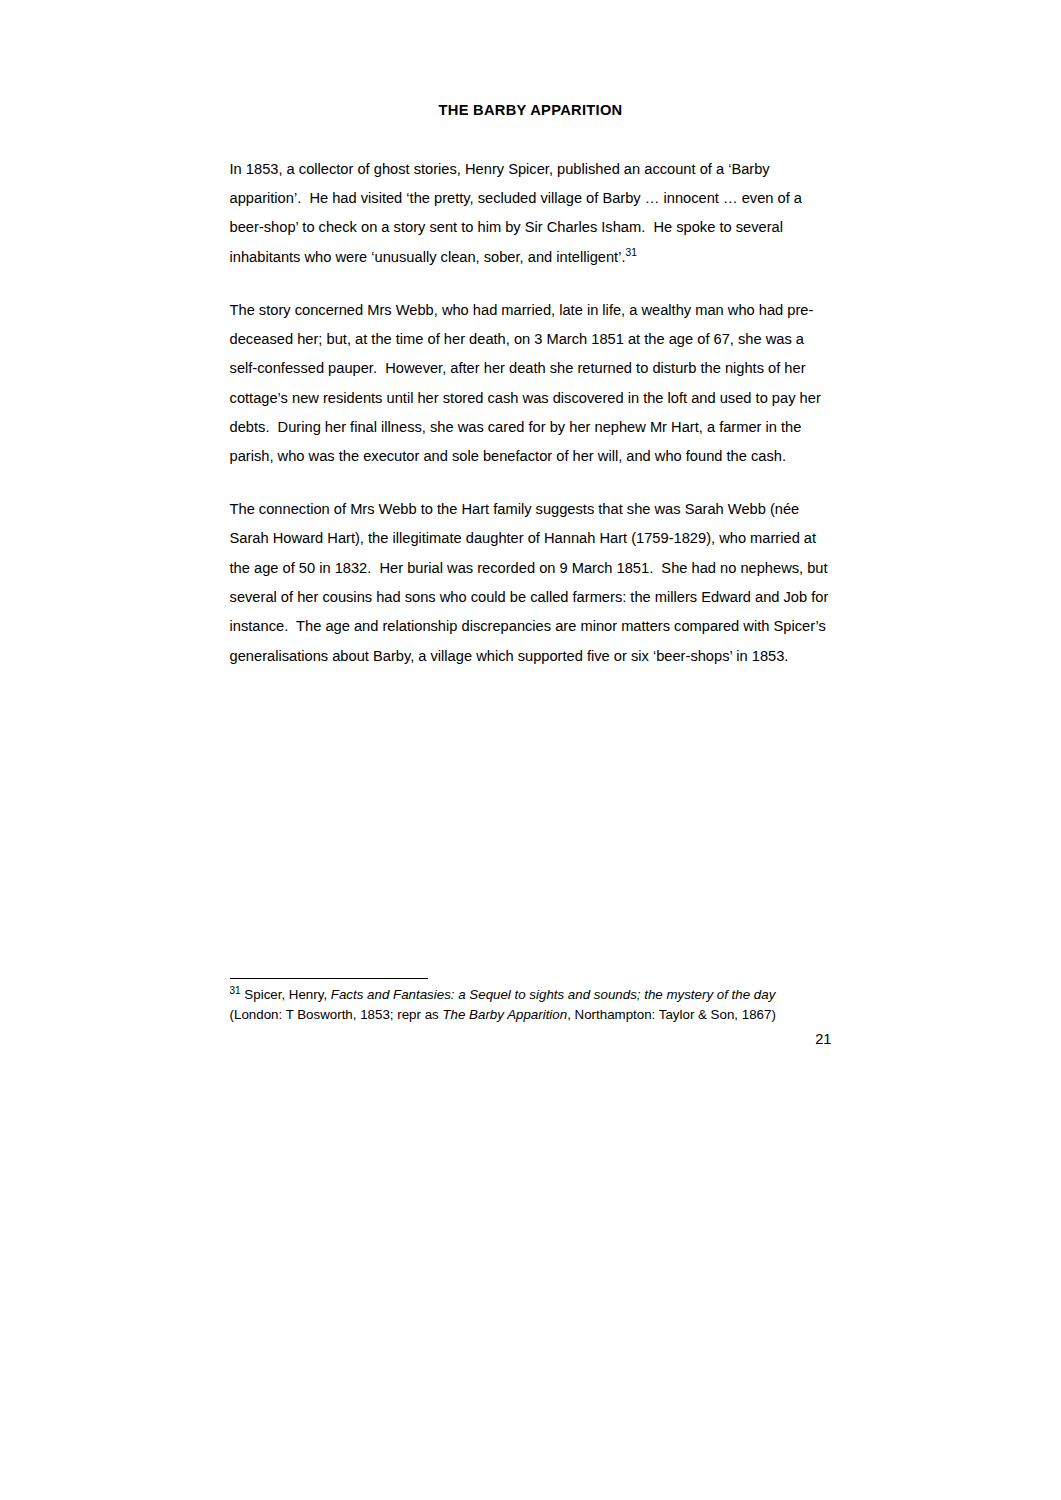THE BARBY APPARITION
In 1853, a collector of ghost stories, Henry Spicer, published an account of a ‘Barby apparition’. He had visited ‘the pretty, secluded village of Barby … innocent … even of a beer-shop’ to check on a story sent to him by Sir Charles Isham. He spoke to several inhabitants who were ‘unusually clean, sober, and intelligent’.31
The story concerned Mrs Webb, who had married, late in life, a wealthy man who had pre-deceased her; but, at the time of her death, on 3 March 1851 at the age of 67, she was a self-confessed pauper. However, after her death she returned to disturb the nights of her cottage’s new residents until her stored cash was discovered in the loft and used to pay her debts. During her final illness, she was cared for by her nephew Mr Hart, a farmer in the parish, who was the executor and sole benefactor of her will, and who found the cash.
The connection of Mrs Webb to the Hart family suggests that she was Sarah Webb (née Sarah Howard Hart), the illegitimate daughter of Hannah Hart (1759-1829), who married at the age of 50 in 1832. Her burial was recorded on 9 March 1851. She had no nephews, but several of her cousins had sons who could be called farmers: the millers Edward and Job for instance. The age and relationship discrepancies are minor matters compared with Spicer’s generalisations about Barby, a village which supported five or six ‘beer-shops’ in 1853.
31 Spicer, Henry, Facts and Fantasies: a Sequel to sights and sounds; the mystery of the day (London: T Bosworth, 1853; repr as The Barby Apparition, Northampton: Taylor & Son, 1867)
21